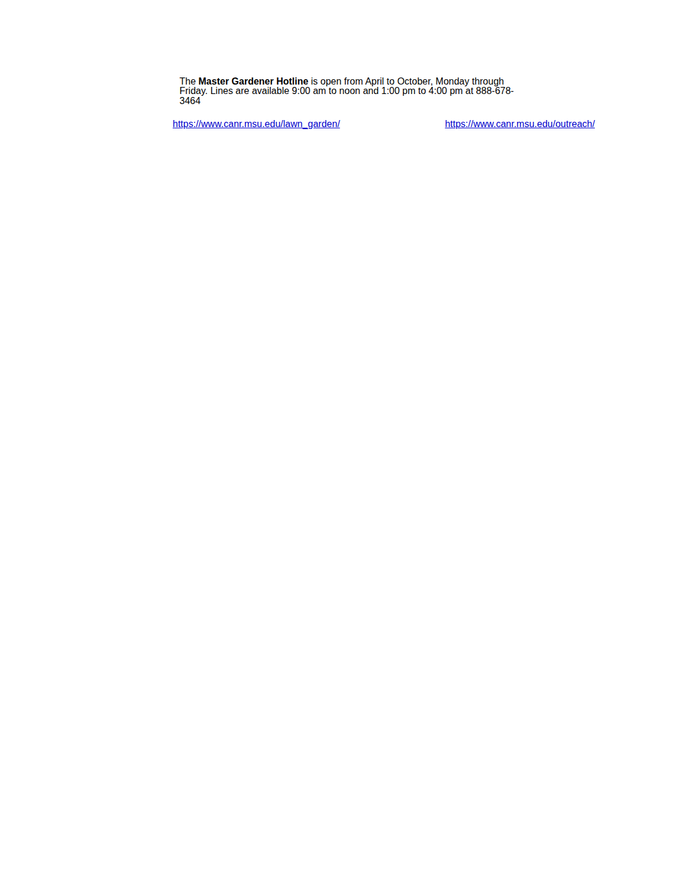The Master Gardener Hotline is open from April to October, Monday through Friday. Lines are available 9:00 am to noon and 1:00 pm to 4:00 pm at 888-678-3464
https://www.canr.msu.edu/lawn_garden/ https://www.canr.msu.edu/outreach/